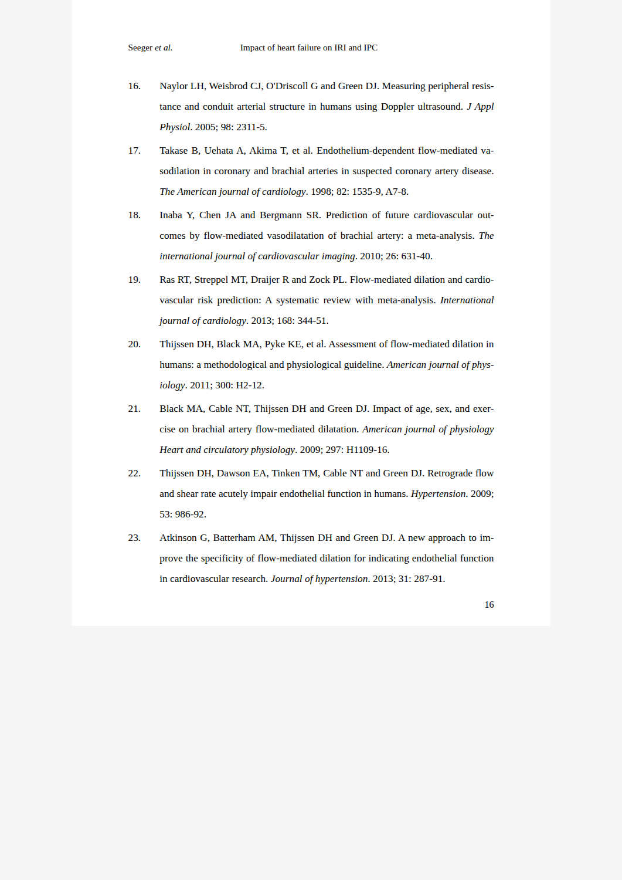Seeger et al. Impact of heart failure on IRI and IPC
16. Naylor LH, Weisbrod CJ, O'Driscoll G and Green DJ. Measuring peripheral resistance and conduit arterial structure in humans using Doppler ultrasound. J Appl Physiol. 2005; 98: 2311-5.
17. Takase B, Uehata A, Akima T, et al. Endothelium-dependent flow-mediated vasodilation in coronary and brachial arteries in suspected coronary artery disease. The American journal of cardiology. 1998; 82: 1535-9, A7-8.
18. Inaba Y, Chen JA and Bergmann SR. Prediction of future cardiovascular outcomes by flow-mediated vasodilatation of brachial artery: a meta-analysis. The international journal of cardiovascular imaging. 2010; 26: 631-40.
19. Ras RT, Streppel MT, Draijer R and Zock PL. Flow-mediated dilation and cardiovascular risk prediction: A systematic review with meta-analysis. International journal of cardiology. 2013; 168: 344-51.
20. Thijssen DH, Black MA, Pyke KE, et al. Assessment of flow-mediated dilation in humans: a methodological and physiological guideline. American journal of physiology. 2011; 300: H2-12.
21. Black MA, Cable NT, Thijssen DH and Green DJ. Impact of age, sex, and exercise on brachial artery flow-mediated dilatation. American journal of physiology Heart and circulatory physiology. 2009; 297: H1109-16.
22. Thijssen DH, Dawson EA, Tinken TM, Cable NT and Green DJ. Retrograde flow and shear rate acutely impair endothelial function in humans. Hypertension. 2009; 53: 986-92.
23. Atkinson G, Batterham AM, Thijssen DH and Green DJ. A new approach to improve the specificity of flow-mediated dilation for indicating endothelial function in cardiovascular research. Journal of hypertension. 2013; 31: 287-91.
16